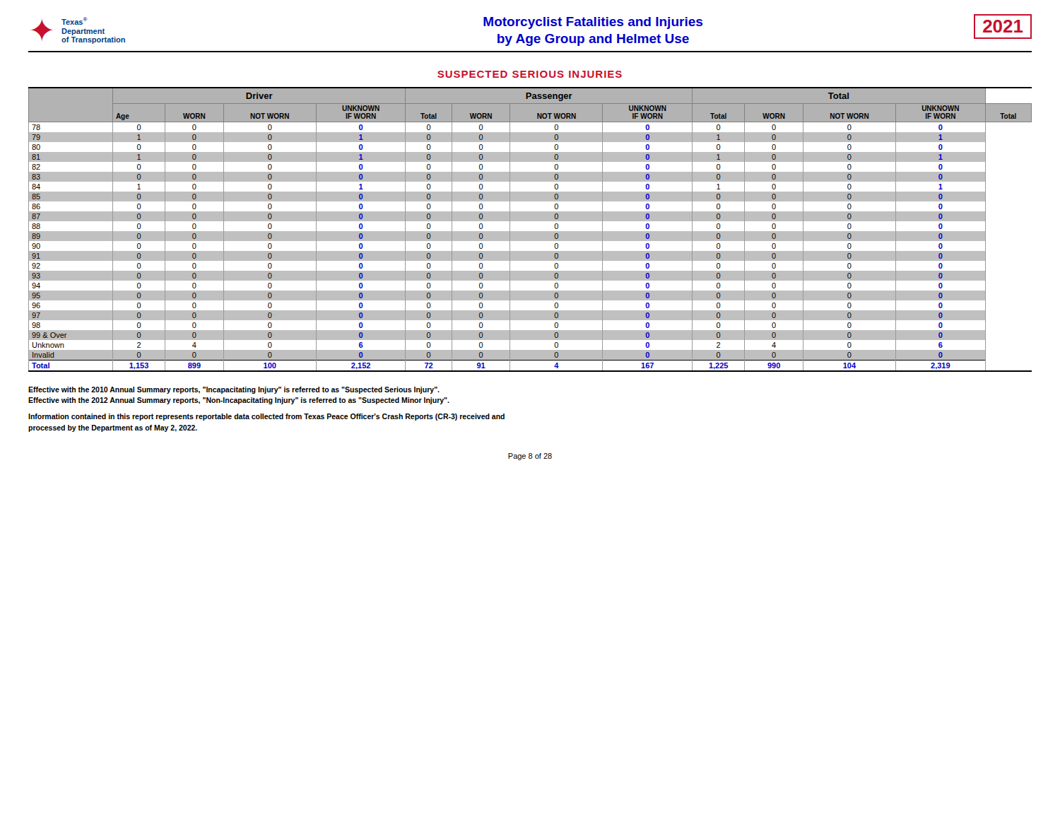✦
Texas®
Department
of Transportation
Motorcyclist Fatalities and Injuries
by Age Group and Helmet Use
2021
SUSPECTED SERIOUS INJURIES
| | Driver | Passenger | Total |
| --- | --- | --- | --- |
| Age | WORN | NOT WORN | UNKNOWN IF WORN | Total | WORN | NOT WORN | UNKNOWN IF WORN | Total | WORN | NOT WORN | UNKNOWN IF WORN | Total |
| 78 | 0 | 0 | 0 | 0 | 0 | 0 | 0 | 0 | 0 | 0 | 0 | 0 |
| 79 | 1 | 0 | 0 | 1 | 0 | 0 | 0 | 0 | 1 | 0 | 0 | 1 |
| 80 | 0 | 0 | 0 | 0 | 0 | 0 | 0 | 0 | 0 | 0 | 0 | 0 |
| 81 | 1 | 0 | 0 | 1 | 0 | 0 | 0 | 0 | 1 | 0 | 0 | 1 |
| 82 | 0 | 0 | 0 | 0 | 0 | 0 | 0 | 0 | 0 | 0 | 0 | 0 |
| 83 | 0 | 0 | 0 | 0 | 0 | 0 | 0 | 0 | 0 | 0 | 0 | 0 |
| 84 | 1 | 0 | 0 | 1 | 0 | 0 | 0 | 0 | 1 | 0 | 0 | 1 |
| 85 | 0 | 0 | 0 | 0 | 0 | 0 | 0 | 0 | 0 | 0 | 0 | 0 |
| 86 | 0 | 0 | 0 | 0 | 0 | 0 | 0 | 0 | 0 | 0 | 0 | 0 |
| 87 | 0 | 0 | 0 | 0 | 0 | 0 | 0 | 0 | 0 | 0 | 0 | 0 |
| 88 | 0 | 0 | 0 | 0 | 0 | 0 | 0 | 0 | 0 | 0 | 0 | 0 |
| 89 | 0 | 0 | 0 | 0 | 0 | 0 | 0 | 0 | 0 | 0 | 0 | 0 |
| 90 | 0 | 0 | 0 | 0 | 0 | 0 | 0 | 0 | 0 | 0 | 0 | 0 |
| 91 | 0 | 0 | 0 | 0 | 0 | 0 | 0 | 0 | 0 | 0 | 0 | 0 |
| 92 | 0 | 0 | 0 | 0 | 0 | 0 | 0 | 0 | 0 | 0 | 0 | 0 |
| 93 | 0 | 0 | 0 | 0 | 0 | 0 | 0 | 0 | 0 | 0 | 0 | 0 |
| 94 | 0 | 0 | 0 | 0 | 0 | 0 | 0 | 0 | 0 | 0 | 0 | 0 |
| 95 | 0 | 0 | 0 | 0 | 0 | 0 | 0 | 0 | 0 | 0 | 0 | 0 |
| 96 | 0 | 0 | 0 | 0 | 0 | 0 | 0 | 0 | 0 | 0 | 0 | 0 |
| 97 | 0 | 0 | 0 | 0 | 0 | 0 | 0 | 0 | 0 | 0 | 0 | 0 |
| 98 | 0 | 0 | 0 | 0 | 0 | 0 | 0 | 0 | 0 | 0 | 0 | 0 |
| 99 & Over | 0 | 0 | 0 | 0 | 0 | 0 | 0 | 0 | 0 | 0 | 0 | 0 |
| Unknown | 2 | 4 | 0 | 6 | 0 | 0 | 0 | 0 | 2 | 4 | 0 | 6 |
| Invalid | 0 | 0 | 0 | 0 | 0 | 0 | 0 | 0 | 0 | 0 | 0 | 0 |
| Total | 1,153 | 899 | 100 | 2,152 | 72 | 91 | 4 | 167 | 1,225 | 990 | 104 | 2,319 |
Effective with the 2010 Annual Summary reports, "Incapacitating Injury" is referred to as "Suspected Serious Injury".
Effective with the 2012 Annual Summary reports, "Non-Incapacitating Injury" is referred to as "Suspected Minor Injury".
Information contained in this report represents reportable data collected from Texas Peace Officer's Crash Reports (CR-3) received and
processed by the Department as of May 2, 2022.
Page 8 of 28